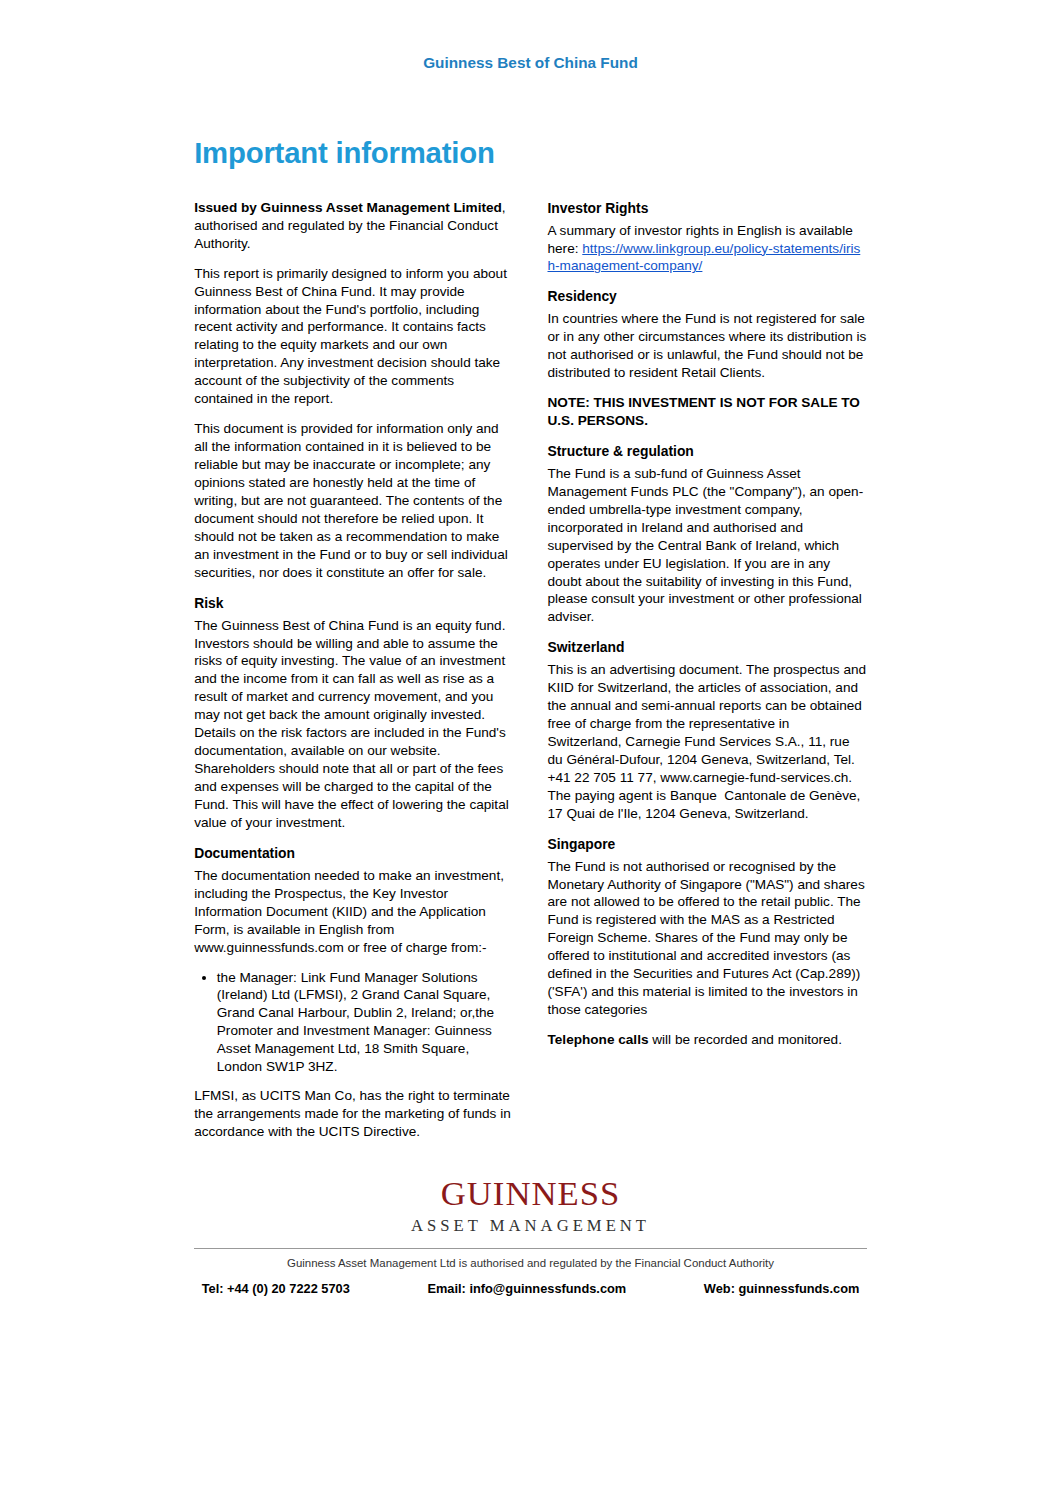Guinness Best of China Fund
Important information
Issued by Guinness Asset Management Limited, authorised and regulated by the Financial Conduct Authority.
This report is primarily designed to inform you about Guinness Best of China Fund. It may provide information about the Fund's portfolio, including recent activity and performance. It contains facts relating to the equity markets and our own interpretation. Any investment decision should take account of the subjectivity of the comments contained in the report.
This document is provided for information only and all the information contained in it is believed to be reliable but may be inaccurate or incomplete; any opinions stated are honestly held at the time of writing, but are not guaranteed. The contents of the document should not therefore be relied upon. It should not be taken as a recommendation to make an investment in the Fund or to buy or sell individual securities, nor does it constitute an offer for sale.
Risk
The Guinness Best of China Fund is an equity fund. Investors should be willing and able to assume the risks of equity investing. The value of an investment and the income from it can fall as well as rise as a result of market and currency movement, and you may not get back the amount originally invested. Details on the risk factors are included in the Fund's documentation, available on our website. Shareholders should note that all or part of the fees and expenses will be charged to the capital of the Fund. This will have the effect of lowering the capital value of your investment.
Documentation
The documentation needed to make an investment, including the Prospectus, the Key Investor Information Document (KIID) and the Application Form, is available in English from www.guinnessfunds.com or free of charge from:-
the Manager: Link Fund Manager Solutions (Ireland) Ltd (LFMSI), 2 Grand Canal Square, Grand Canal Harbour, Dublin 2, Ireland; or,the Promoter and Investment Manager: Guinness Asset Management Ltd, 18 Smith Square, London SW1P 3HZ.
LFMSI, as UCITS Man Co, has the right to terminate the arrangements made for the marketing of funds in accordance with the UCITS Directive.
Investor Rights
A summary of investor rights in English is available here: https://www.linkgroup.eu/policy-statements/irish-management-company/
Residency
In countries where the Fund is not registered for sale or in any other circumstances where its distribution is not authorised or is unlawful, the Fund should not be distributed to resident Retail Clients.
Note: This investment is not for sale to U.S. persons.
Structure & regulation
The Fund is a sub-fund of Guinness Asset Management Funds PLC (the "Company"), an open-ended umbrella-type investment company, incorporated in Ireland and authorised and supervised by the Central Bank of Ireland, which operates under EU legislation. If you are in any doubt about the suitability of investing in this Fund, please consult your investment or other professional adviser.
Switzerland
This is an advertising document. The prospectus and KIID for Switzerland, the articles of association, and the annual and semi-annual reports can be obtained free of charge from the representative in Switzerland, Carnegie Fund Services S.A., 11, rue du Général-Dufour, 1204 Geneva, Switzerland, Tel. +41 22 705 11 77, www.carnegie-fund-services.ch. The paying agent is Banque Cantonale de Genève, 17 Quai de l'Ile, 1204 Geneva, Switzerland.
Singapore
The Fund is not authorised or recognised by the Monetary Authority of Singapore ("MAS") and shares are not allowed to be offered to the retail public. The Fund is registered with the MAS as a Restricted Foreign Scheme. Shares of the Fund may only be offered to institutional and accredited investors (as defined in the Securities and Futures Act (Cap.289)) ('SFA') and this material is limited to the investors in those categories
Telephone calls will be recorded and monitored.
GUINNESS
ASSET MANAGEMENT
Guinness Asset Management Ltd is authorised and regulated by the Financial Conduct Authority
Tel: +44 (0) 20 7222 5703 Email: info@guinnessfunds.com Web: guinnessfunds.com